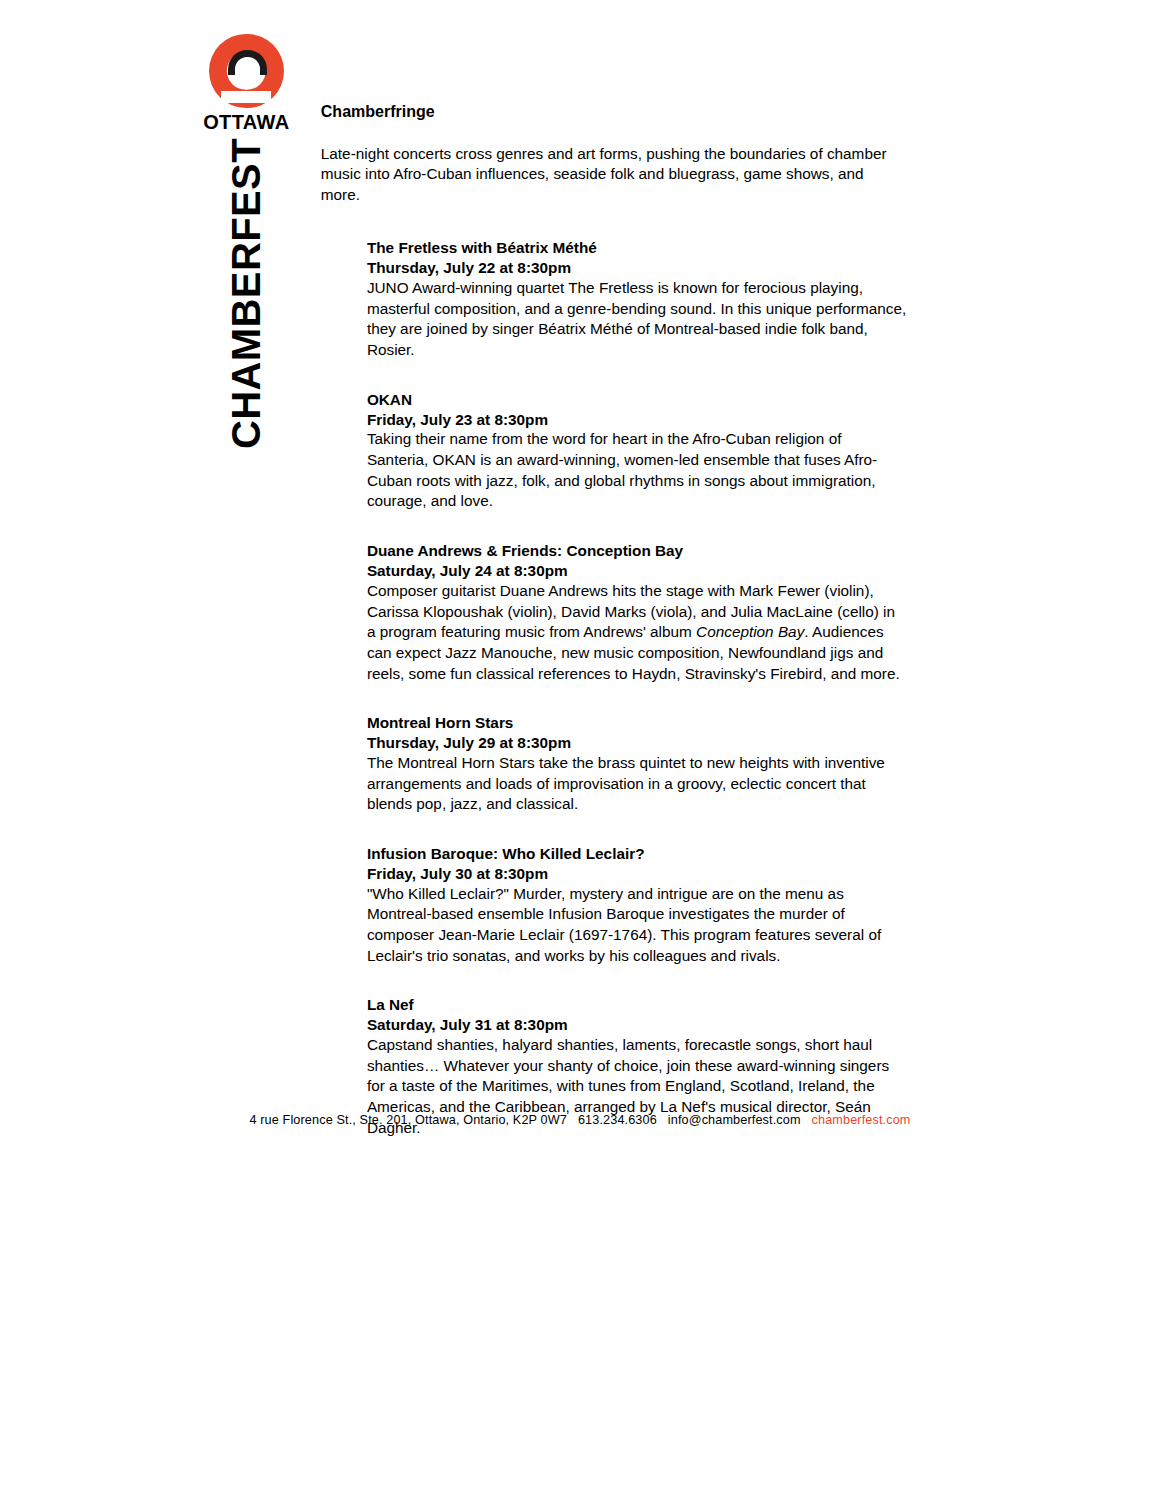OTTAWA
CHAMBERFEST
Chamberfringe
Late-night concerts cross genres and art forms, pushing the boundaries of chamber music into Afro-Cuban influences, seaside folk and bluegrass, game shows, and more.
The Fretless with Béatrix Méthé
Thursday, July 22 at 8:30pm
JUNO Award-winning quartet The Fretless is known for ferocious playing, masterful composition, and a genre-bending sound. In this unique performance, they are joined by singer Béatrix Méthé of Montreal-based indie folk band, Rosier.
OKAN
Friday, July 23 at 8:30pm
Taking their name from the word for heart in the Afro-Cuban religion of Santeria, OKAN is an award-winning, women-led ensemble that fuses Afro-Cuban roots with jazz, folk, and global rhythms in songs about immigration, courage, and love.
Duane Andrews & Friends: Conception Bay
Saturday, July 24 at 8:30pm
Composer guitarist Duane Andrews hits the stage with Mark Fewer (violin), Carissa Klopoushak (violin), David Marks (viola), and Julia MacLaine (cello) in a program featuring music from Andrews' album Conception Bay. Audiences can expect Jazz Manouche, new music composition, Newfoundland jigs and reels, some fun classical references to Haydn, Stravinsky's Firebird, and more.
Montreal Horn Stars
Thursday, July 29 at 8:30pm
The Montreal Horn Stars take the brass quintet to new heights with inventive arrangements and loads of improvisation in a groovy, eclectic concert that blends pop, jazz, and classical.
Infusion Baroque: Who Killed Leclair?
Friday, July 30 at 8:30pm
"Who Killed Leclair?" Murder, mystery and intrigue are on the menu as Montreal-based ensemble Infusion Baroque investigates the murder of composer Jean-Marie Leclair (1697-1764). This program features several of Leclair's trio sonatas, and works by his colleagues and rivals.
La Nef
Saturday, July 31 at 8:30pm
Capstand shanties, halyard shanties, laments, forecastle songs, short haul shanties… Whatever your shanty of choice, join these award-winning singers for a taste of the Maritimes, with tunes from England, Scotland, Ireland, the Americas, and the Caribbean, arranged by La Nef's musical director, Seán Dagher.
4 rue Florence St., Ste. 201, Ottawa, Ontario, K2P 0W7 613.234.6306 info@chamberfest.com chamberfest.com